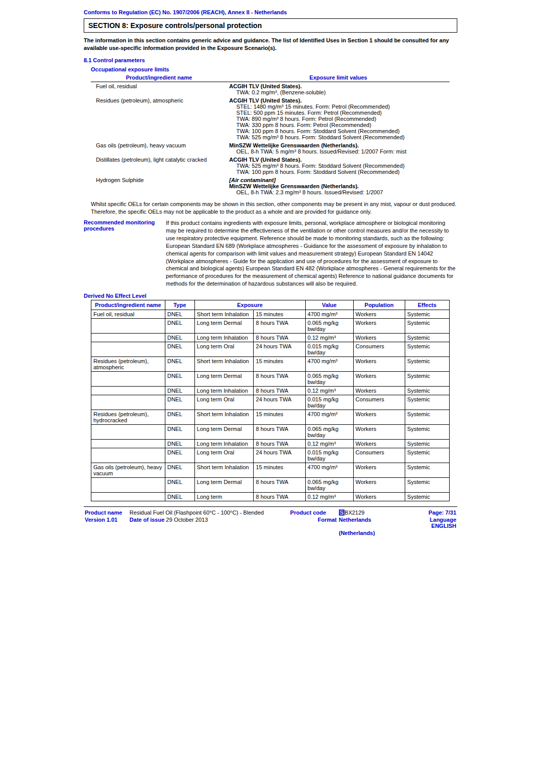Conforms to Regulation (EC) No. 1907/2006 (REACH), Annex II - Netherlands
SECTION 8: Exposure controls/personal protection
The information in this section contains generic advice and guidance. The list of Identified Uses in Section 1 should be consulted for any available use-specific information provided in the Exposure Scenario(s).
8.1 Control parameters
Occupational exposure limits
| Product/ingredient name | Exposure limit values |
| --- | --- |
| Fuel oil, residual | ACGIH TLV (United States). TWA: 0.2 mg/m³, (Benzene-soluble) |
| Residues (petroleum), atmospheric | ACGIH TLV (United States). STEL: 1480 mg/m³ 15 minutes. Form: Petrol (Recommended) STEL: 500 ppm 15 minutes. Form: Petrol (Recommended) TWA: 890 mg/m³ 8 hours. Form: Petrol (Recommended) TWA: 330 ppm 8 hours. Form: Petrol (Recommended) TWA: 100 ppm 8 hours. Form: Stoddard Solvent (Recommended) TWA: 525 mg/m³ 8 hours. Form: Stoddard Solvent (Recommended) |
| Gas oils (petroleum), heavy vacuum | MinSZW Wettelijke Grenswaarden (Netherlands). OEL, 8-h TWA: 5 mg/m³ 8 hours. Issued/Revised: 1/2007 Form: mist |
| Distillates (petroleum), light catalytic cracked | ACGIH TLV (United States). TWA: 525 mg/m³ 8 hours. Form: Stoddard Solvent (Recommended) TWA: 100 ppm 8 hours. Form: Stoddard Solvent (Recommended) |
| Hydrogen Sulphide | [Air contaminant] MinSZW Wettelijke Grenswaarden (Netherlands). OEL, 8-h TWA: 2.3 mg/m³ 8 hours. Issued/Revised: 1/2007 |
Whilst specific OELs for certain components may be shown in this section, other components may be present in any mist, vapour or dust produced. Therefore, the specific OELs may not be applicable to the product as a whole and are provided for guidance only.
Recommended monitoring procedures
If this product contains ingredients with exposure limits, personal, workplace atmosphere or biological monitoring may be required to determine the effectiveness of the ventilation or other control measures and/or the necessity to use respiratory protective equipment. Reference should be made to monitoring standards, such as the following: European Standard EN 689 (Workplace atmospheres - Guidance for the assessment of exposure by inhalation to chemical agents for comparison with limit values and measurement strategy) European Standard EN 14042 (Workplace atmospheres - Guide for the application and use of procedures for the assessment of exposure to chemical and biological agents) European Standard EN 482 (Workplace atmospheres - General requirements for the performance of procedures for the measurement of chemical agents) Reference to national guidance documents for methods for the determination of hazardous substances will also be required.
Derived No Effect Level
| Product/ingredient name | Type | Exposure | Value | Population | Effects |
| --- | --- | --- | --- | --- | --- |
| Fuel oil, residual | DNEL | Short term Inhalation | 15 minutes | 4700 mg/m³ | Workers | Systemic |
| | DNEL | Long term Dermal | 8 hours TWA | 0.065 mg/kg bw/day | Workers | Systemic |
| | DNEL | Long term Inhalation | 8 hours TWA | 0.12 mg/m³ | Workers | Systemic |
| | DNEL | Long term Oral | 24 hours TWA | 0.015 mg/kg bw/day | Consumers | Systemic |
| Residues (petroleum), atmospheric | DNEL | Short term Inhalation | 15 minutes | 4700 mg/m³ | Workers | Systemic |
| | DNEL | Long term Dermal | 8 hours TWA | 0.065 mg/kg bw/day | Workers | Systemic |
| | DNEL | Long term Inhalation | 8 hours TWA | 0.12 mg/m³ | Workers | Systemic |
| | DNEL | Long term Oral | 24 hours TWA | 0.015 mg/kg bw/day | Consumers | Systemic |
| Residues (petroleum), hydrocracked | DNEL | Short term Inhalation | 15 minutes | 4700 mg/m³ | Workers | Systemic |
| | DNEL | Long term Dermal | 8 hours TWA | 0.065 mg/kg bw/day | Workers | Systemic |
| | DNEL | Long term Inhalation | 8 hours TWA | 0.12 mg/m³ | Workers | Systemic |
| | DNEL | Long term Oral | 24 hours TWA | 0.015 mg/kg bw/day | Consumers | Systemic |
| Gas oils (petroleum), heavy vacuum | DNEL | Short term Inhalation | 15 minutes | 4700 mg/m³ | Workers | Systemic |
| | DNEL | Long term Dermal | 8 hours TWA | 0.065 mg/kg bw/day | Workers | Systemic |
| | DNEL | Long term | 8 hours TWA | 0.12 mg/m³ | Workers | Systemic |
| Product name | Residual Fuel Oil (Flashpoint 60°C - 100°C) - Blended | Product code | S BX2129 | Page: 7/31 |
| Version 1.01 | Date of issue 29 October 2013 | Format | Netherlands | Language ENGLISH |
| | | | (Netherlands) | |